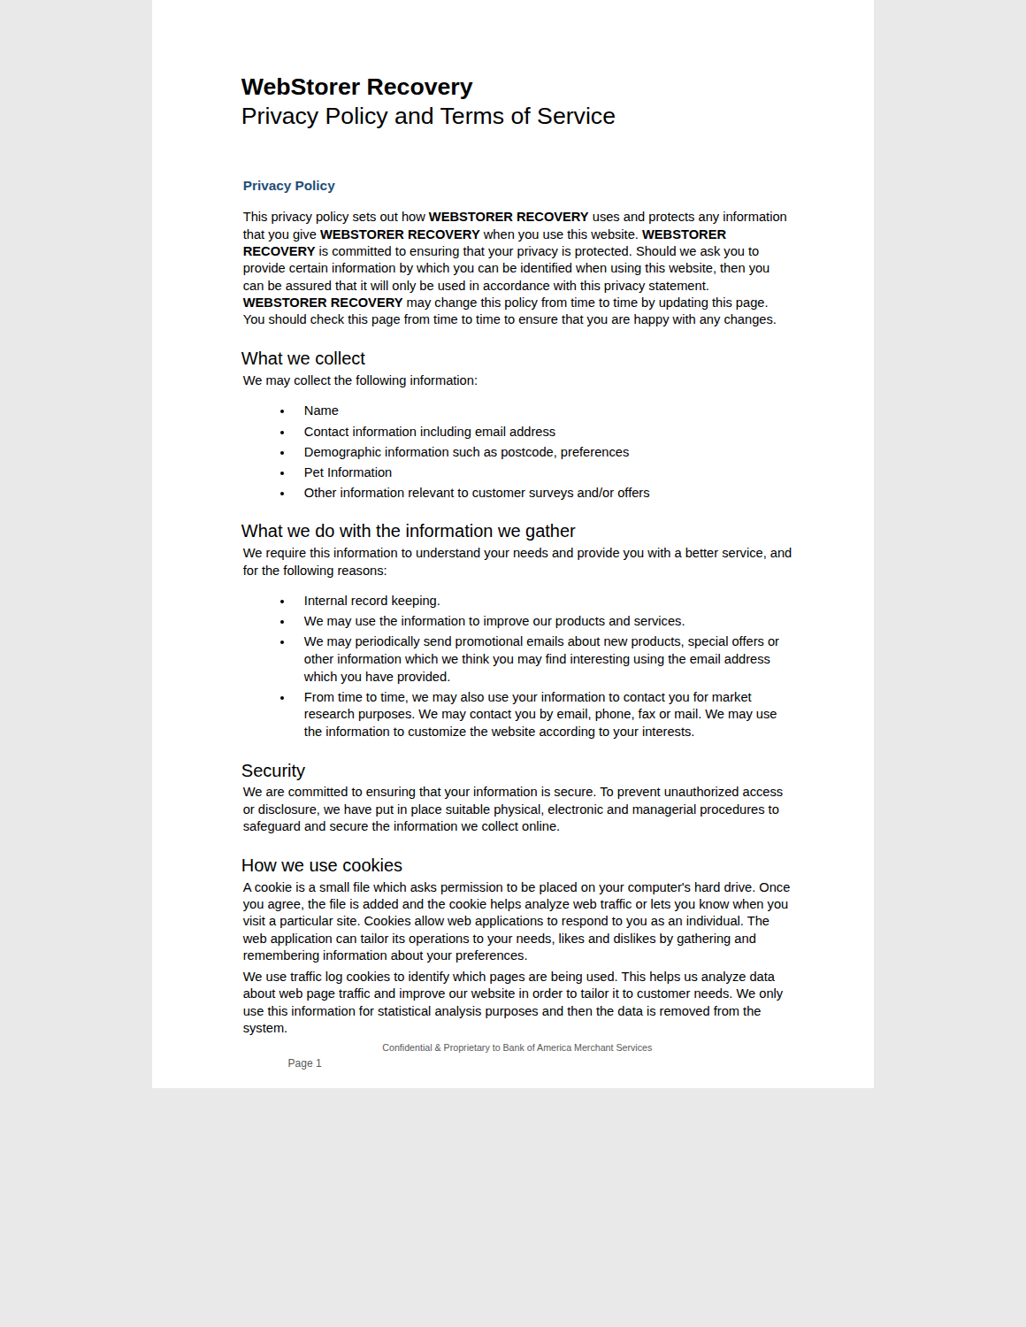WebStorer Recovery
Privacy Policy and Terms of Service
Privacy Policy
This privacy policy sets out how WEBSTORER RECOVERY uses and protects any information that you give WEBSTORER RECOVERY when you use this website. WEBSTORER RECOVERY is committed to ensuring that your privacy is protected. Should we ask you to provide certain information by which you can be identified when using this website, then you can be assured that it will only be used in accordance with this privacy statement. WEBSTORER RECOVERY may change this policy from time to time by updating this page. You should check this page from time to time to ensure that you are happy with any changes.
What we collect
We may collect the following information:
Name
Contact information including email address
Demographic information such as postcode, preferences
Pet Information
Other information relevant to customer surveys and/or offers
What we do with the information we gather
We require this information to understand your needs and provide you with a better service, and for the following reasons:
Internal record keeping.
We may use the information to improve our products and services.
We may periodically send promotional emails about new products, special offers or other information which we think you may find interesting using the email address which you have provided.
From time to time, we may also use your information to contact you for market research purposes. We may contact you by email, phone, fax or mail. We may use the information to customize the website according to your interests.
Security
We are committed to ensuring that your information is secure. To prevent unauthorized access or disclosure, we have put in place suitable physical, electronic and managerial procedures to safeguard and secure the information we collect online.
How we use cookies
A cookie is a small file which asks permission to be placed on your computer's hard drive. Once you agree, the file is added and the cookie helps analyze web traffic or lets you know when you visit a particular site. Cookies allow web applications to respond to you as an individual. The web application can tailor its operations to your needs, likes and dislikes by gathering and remembering information about your preferences.
We use traffic log cookies to identify which pages are being used. This helps us analyze data about web page traffic and improve our website in order to tailor it to customer needs. We only use this information for statistical analysis purposes and then the data is removed from the system.
Confidential & Proprietary to Bank of America Merchant Services
Page 1